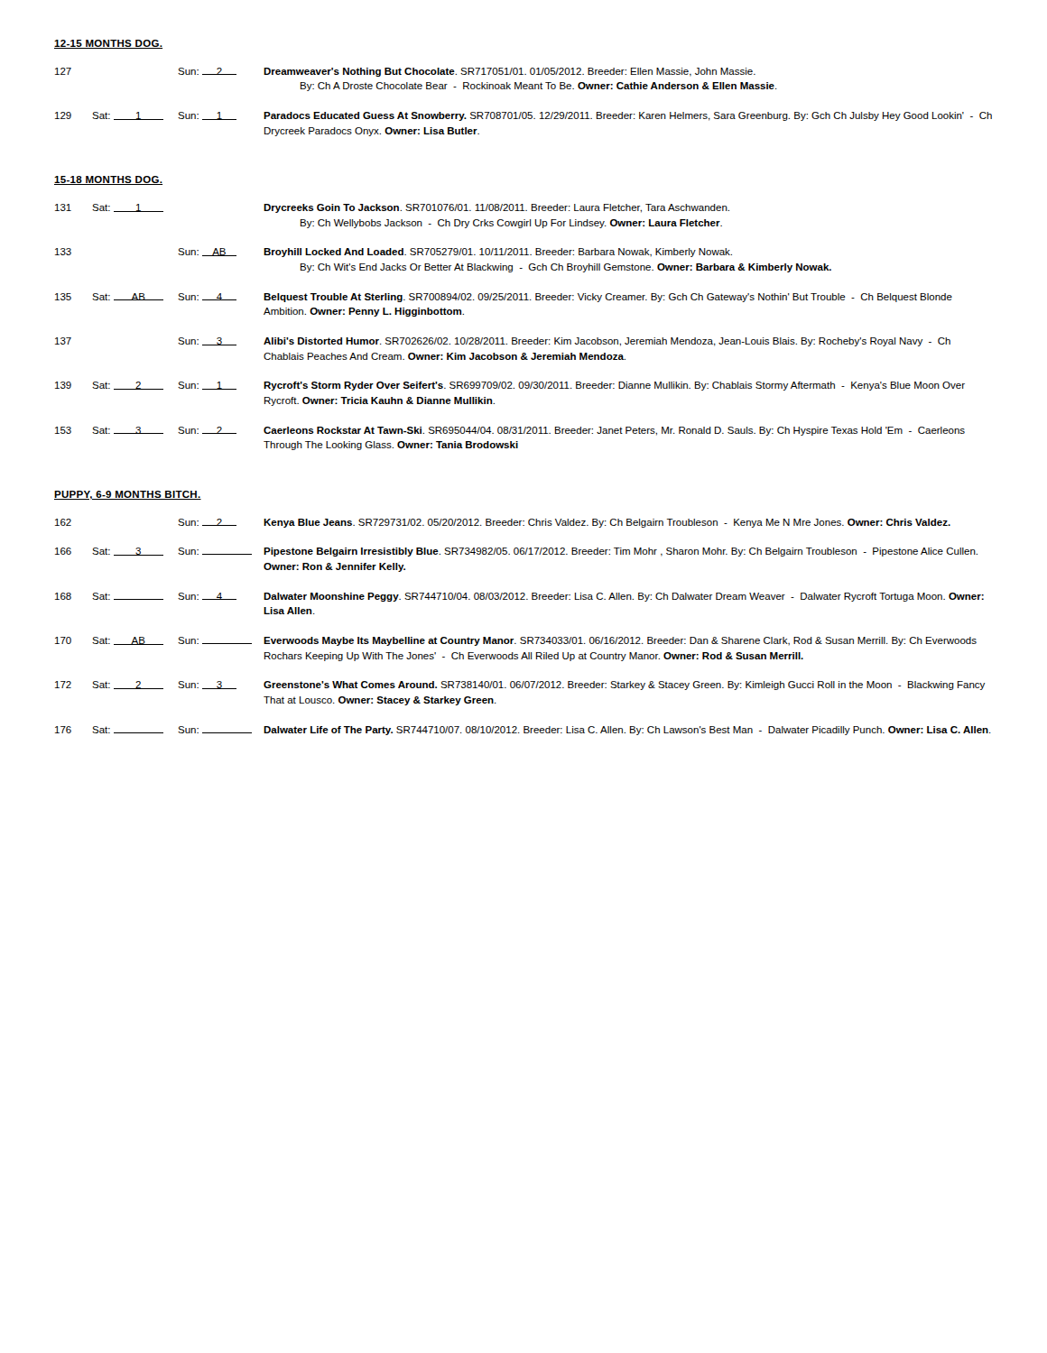12-15 MONTHS DOG.
| 127 | | Sun: 2 | Dreamweaver's Nothing But Chocolate . SR717051/01. 01/05/2012. Breeder: Ellen Massie, John Massie. By: Ch A Droste Chocolate Bear - Rockinoak Meant To Be. Owner: Cathie Anderson & Ellen Massie . |
| 129 | Sat: 1 | Sun: 1 | Paradocs Educated Guess At Snowberry. SR708701/05. 12/29/2011. Breeder: Karen Helmers, Sara Greenburg. By: Gch Ch Julsby Hey Good Lookin' - Ch Drycreek Paradocs Onyx. Owner: Lisa Butler . |
15-18 MONTHS DOG.
| 131 | Sat: 1 | | Drycreeks Goin To Jackson . SR701076/01. 11/08/2011. Breeder: Laura Fletcher, Tara Aschwanden. By: Ch Wellybobs Jackson - Ch Dry Crks Cowgirl Up For Lindsey. Owner: Laura Fletcher . |
| 133 | | Sun: AB | Broyhill Locked And Loaded . SR705279/01. 10/11/2011. Breeder: Barbara Nowak, Kimberly Nowak. By: Ch Wit's End Jacks Or Better At Blackwing - Gch Ch Broyhill Gemstone. Owner: Barbara & Kimberly Nowak. |
| 135 | Sat: AB | Sun: 4 | Belquest Trouble At Sterling . SR700894/02. 09/25/2011. Breeder: Vicky Creamer. By: Gch Ch Gateway's Nothin' But Trouble - Ch Belquest Blonde Ambition. Owner: Penny L. Higginbottom . |
| 137 | | Sun: 3 | Alibi's Distorted Humor . SR702626/02. 10/28/2011. Breeder: Kim Jacobson, Jeremiah Mendoza, Jean-Louis Blais. By: Rocheby's Royal Navy - Ch Chablais Peaches And Cream. Owner: Kim Jacobson & Jeremiah Mendoza . |
| 139 | Sat: 2 | Sun: 1 | Rycroft's Storm Ryder Over Seifert's . SR699709/02. 09/30/2011. Breeder: Dianne Mullikin. By: Chablais Stormy Aftermath - Kenya's Blue Moon Over Rycroft. Owner: Tricia Kauhn & Dianne Mullikin . |
| 153 | Sat: 3 | Sun: 2 | Caerleons Rockstar At Tawn-Ski . SR695044/04. 08/31/2011. Breeder: Janet Peters, Mr. Ronald D. Sauls. By: Ch Hyspire Texas Hold 'Em - Caerleons Through The Looking Glass. Owner: Tania Brodowski |
PUPPY, 6-9 MONTHS BITCH.
| 162 | | Sun: 2 | Kenya Blue Jeans . SR729731/02. 05/20/2012. Breeder: Chris Valdez. By: Ch Belgairn Troubleson - Kenya Me N Mre Jones. Owner: Chris Valdez. |
| 166 | Sat: 3 | Sun: | Pipestone Belgairn Irresistibly Blue . SR734982/05. 06/17/2012. Breeder: Tim Mohr , Sharon Mohr. By: Ch Belgairn Troubleson - Pipestone Alice Cullen. Owner: Ron & Jennifer Kelly. |
| 168 | Sat: | Sun: 4 | Dalwater Moonshine Peggy . SR744710/04. 08/03/2012. Breeder: Lisa C. Allen. By: Ch Dalwater Dream Weaver - Dalwater Rycroft Tortuga Moon. Owner: Lisa Allen . |
| 170 | Sat: AB | Sun: | Everwoods Maybe Its Maybelline at Country Manor . SR734033/01. 06/16/2012. Breeder: Dan & Sharene Clark, Rod & Susan Merrill. By: Ch Everwoods Rochars Keeping Up With The Jones' - Ch Everwoods All Riled Up at Country Manor. Owner: Rod & Susan Merrill. |
| 172 | Sat: 2 | Sun: 3 | Greenstone's What Comes Around. SR738140/01. 06/07/2012. Breeder: Starkey & Stacey Green. By: Kimleigh Gucci Roll in the Moon - Blackwing Fancy That at Lousco. Owner: Stacey & Starkey Green . |
| 176 | Sat: | Sun: | Dalwater Life of The Party. SR744710/07. 08/10/2012. Breeder: Lisa C. Allen. By: Ch Lawson's Best Man - Dalwater Picadilly Punch. Owner: Lisa C. Allen . |